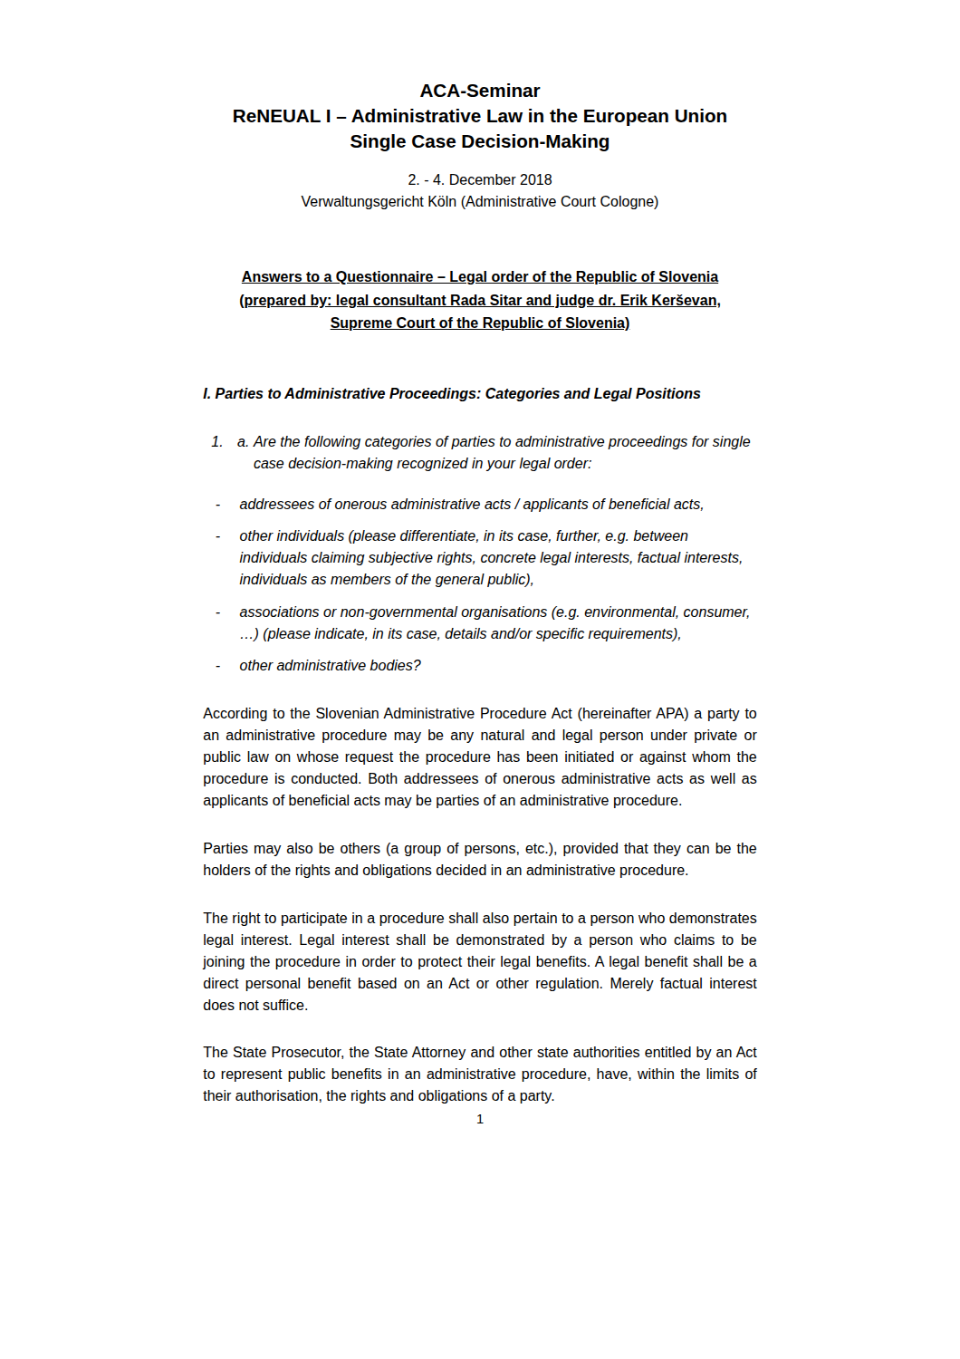ACA-Seminar
ReNEUAL I – Administrative Law in the European Union
Single Case Decision-Making
2. - 4. December 2018
Verwaltungsgericht Köln (Administrative Court Cologne)
Answers to a Questionnaire – Legal order of the Republic of Slovenia
(prepared by: legal consultant Rada Sitar and judge dr. Erik Kerševan,
Supreme Court of the Republic of Slovenia)
I. Parties to Administrative Proceedings: Categories and Legal Positions
Are the following categories of parties to administrative proceedings for single case decision-making recognized in your legal order:
addressees of onerous administrative acts / applicants of beneficial acts,
other individuals (please differentiate, in its case, further, e.g. between individuals claiming subjective rights, concrete legal interests, factual interests, individuals as members of the general public),
associations or non-governmental organisations (e.g. environmental, consumer, …) (please indicate, in its case, details and/or specific requirements),
other administrative bodies?
According to the Slovenian Administrative Procedure Act (hereinafter APA) a party to an administrative procedure may be any natural and legal person under private or public law on whose request the procedure has been initiated or against whom the procedure is conducted. Both addressees of onerous administrative acts as well as applicants of beneficial acts may be parties of an administrative procedure.
Parties may also be others (a group of persons, etc.), provided that they can be the holders of the rights and obligations decided in an administrative procedure.
The right to participate in a procedure shall also pertain to a person who demonstrates legal interest. Legal interest shall be demonstrated by a person who claims to be joining the procedure in order to protect their legal benefits. A legal benefit shall be a direct personal benefit based on an Act or other regulation. Merely factual interest does not suffice.
The State Prosecutor, the State Attorney and other state authorities entitled by an Act to represent public benefits in an administrative procedure, have, within the limits of their authorisation, the rights and obligations of a party.
1